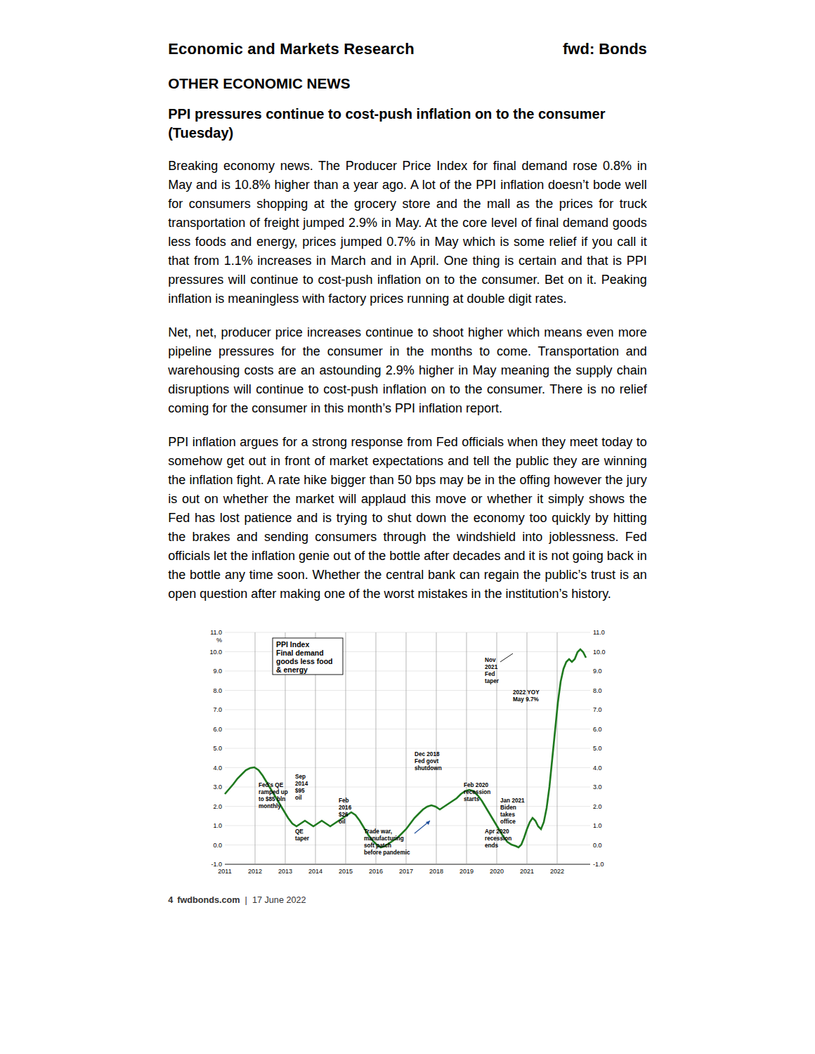Economic and Markets Research
fwd: Bonds
OTHER ECONOMIC NEWS
PPI pressures continue to cost-push inflation on to the consumer (Tuesday)
Breaking economy news. The Producer Price Index for final demand rose 0.8% in May and is 10.8% higher than a year ago. A lot of the PPI inflation doesn’t bode well for consumers shopping at the grocery store and the mall as the prices for truck transportation of freight jumped 2.9% in May. At the core level of final demand goods less foods and energy, prices jumped 0.7% in May which is some relief if you call it that from 1.1% increases in March and in April. One thing is certain and that is PPI pressures will continue to cost-push inflation on to the consumer. Bet on it. Peaking inflation is meaningless with factory prices running at double digit rates.
Net, net, producer price increases continue to shoot higher which means even more pipeline pressures for the consumer in the months to come. Transportation and warehousing costs are an astounding 2.9% higher in May meaning the supply chain disruptions will continue to cost-push inflation on to the consumer. There is no relief coming for the consumer in this month’s PPI inflation report.
PPI inflation argues for a strong response from Fed officials when they meet today to somehow get out in front of market expectations and tell the public they are winning the inflation fight. A rate hike bigger than 50 bps may be in the offing however the jury is out on whether the market will applaud this move or whether it simply shows the Fed has lost patience and is trying to shut down the economy too quickly by hitting the brakes and sending consumers through the windshield into joblessness. Fed officials let the inflation genie out of the bottle after decades and it is not going back in the bottle any time soon. Whether the central bank can regain the public’s trust is an open question after making one of the worst mistakes in the institution’s history.
11.0 11.0 % 10.0 10.0 9.0 9.0 8.0 8.0 7.0 7.0 6.0 6.0 5.0 5.0 4.0 4.0 3.0 3.0 2.0 2.0 1.0 1.0 0.0 0.0 -1.0 -1.0 2011 2012 2013 2014 2015 2016 2017 2018 2019 2020 2021 2022 PPI Index Final demand goods less food & energy Fed's QE ramped up to $85 bln monthly Sep 2014 $95 oil QE taper Feb 2016 $26 oil Trade war, manufacturing soft patch before pandemic Dec 2018 Fed govt shutdown Feb 2020 recession starts Apr 2020 recession ends Jan 2021 Biden takes office Nov 2021 Fed taper 2022 YOY May 9.7%
4 fwdbonds.com | 17 June 2022